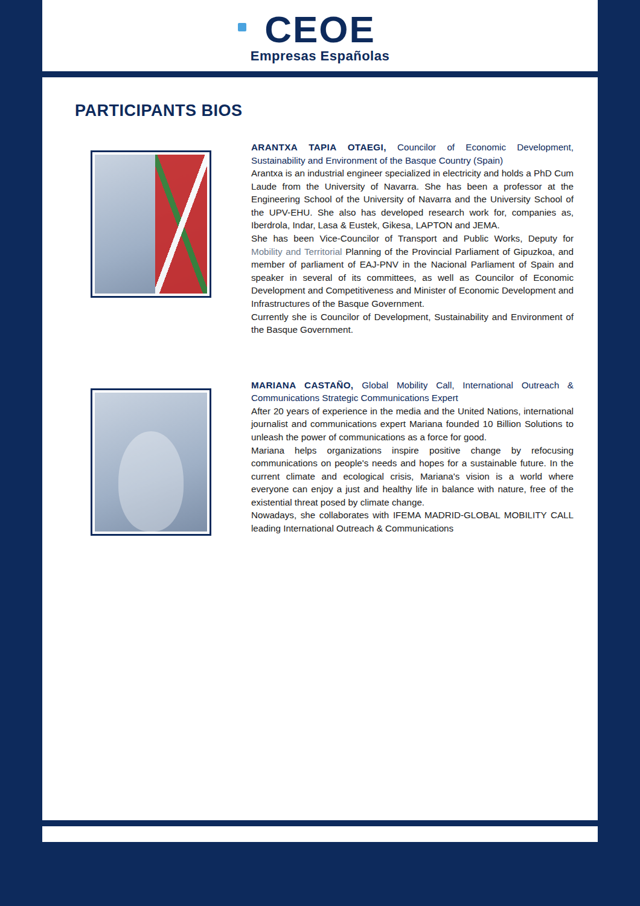CEOE
Empresas Españolas
PARTICIPANTS BIOS
ARANTXA TAPIA OTAEGI, Councilor of Economic Development, Sustainability and Environment of the Basque Country (Spain)
Arantxa is an industrial engineer specialized in electricity and holds a PhD Cum Laude from the University of Navarra. She has been a professor at the Engineering School of the University of Navarra and the University School of the UPV-EHU. She also has developed research work for, companies as, Iberdrola, Indar, Lasa & Eustek, Gikesa, LAPTON and JEMA.
She has been Vice-Councilor of Transport and Public Works, Deputy for Mobility and Territorial Planning of the Provincial Parliament of Gipuzkoa, and member of parliament of EAJ-PNV in the Nacional Parliament of Spain and speaker in several of its committees, as well as Councilor of Economic Development and Competitiveness and Minister of Economic Development and Infrastructures of the Basque Government.
Currently she is Councilor of Development, Sustainability and Environment of the Basque Government.
MARIANA CASTAÑO, Global Mobility Call, International Outreach & Communications Strategic Communications Expert
After 20 years of experience in the media and the United Nations, international journalist and communications expert Mariana founded 10 Billion Solutions to unleash the power of communications as a force for good.
Mariana helps organizations inspire positive change by refocusing communications on people's needs and hopes for a sustainable future. In the current climate and ecological crisis, Mariana's vision is a world where everyone can enjoy a just and healthy life in balance with nature, free of the existential threat posed by climate change.
Nowadays, she collaborates with IFEMA MADRID-GLOBAL MOBILITY CALL leading International Outreach & Communications